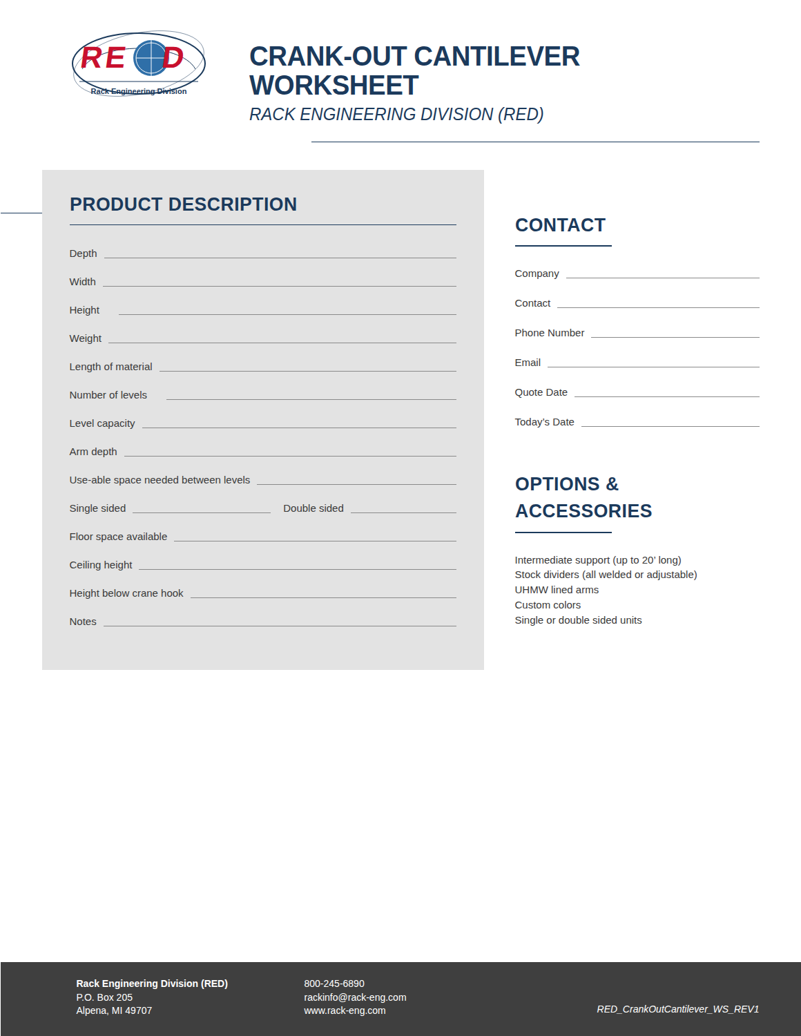R E D Rack Engineering Division
CRANK-OUT CANTILEVER WORKSHEET
RACK ENGINEERING DIVISION (RED)
PRODUCT DESCRIPTION
Depth
Width
Height
Weight
Length of material
Number of levels
Level capacity
Arm depth
Use-able space needed between levels
Single sided Double sided
Floor space available
Ceiling height
Height below crane hook
Notes
CONTACT
Company
Contact
Phone Number
Email
Quote Date
Today’s Date
OPTIONS & ACCESSORIES
Intermediate support (up to 20’ long)
Stock dividers (all welded or adjustable)
UHMW lined arms
Custom colors
Single or double sided units
Rack Engineering Division (RED)
P.O. Box 205
Alpena, MI 49707
800-245-6890
rackinfo@rack-eng.com
www.rack-eng.com
RED_CrankOutCantilever_WS_REV1